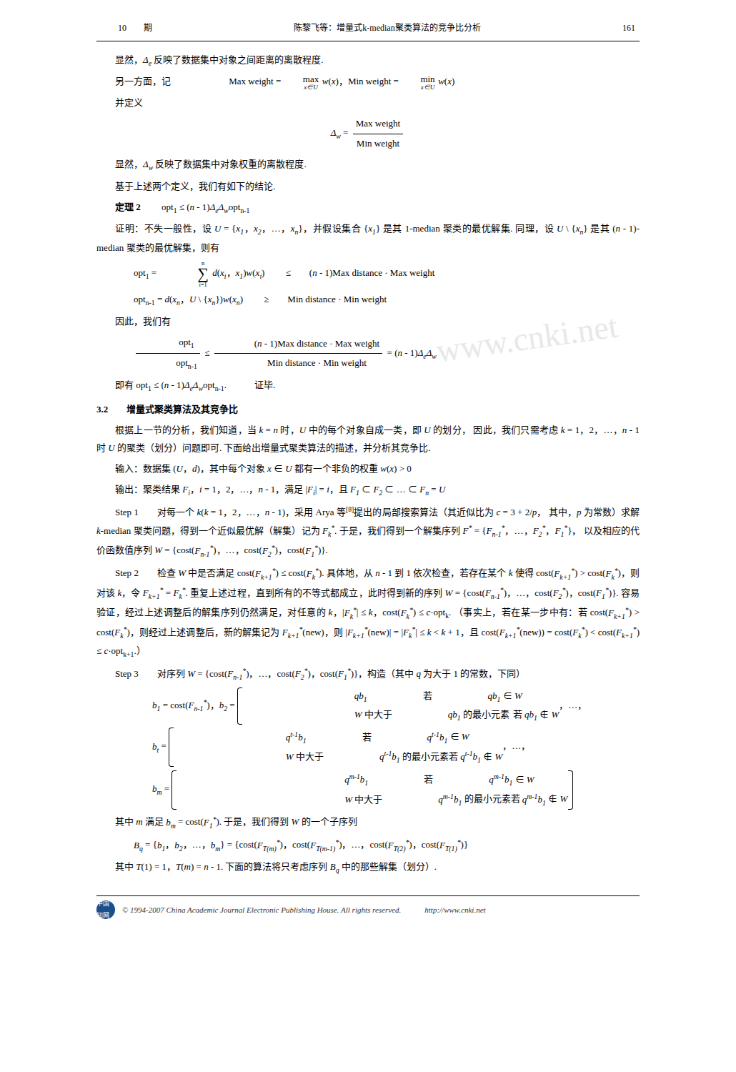10 期
陈黎飞等：增量式k-median聚类算法的竞争比分析
161
www.cnki.net
显然，Δe 反映了数据集中对象之间距离的离散程度.
另一方面，记 Max weight = max x∈U w(x)，Min weight = min x∈U w(x)
并定义
Δw = Max weight Min weight
显然，Δw 反映了数据集中对象权重的离散程度.
基于上述两个定义，我们有如下的结论.
定理 2 opt1 ≤ (n - 1)Δe Δw optn-1
证明：不失一般性，设 U = {x1，x2，…，xn}，并假设集合 {x1} 是其 1-median 聚类的最优解集. 同理，设 U \ {xn} 是其 (n - 1)-median 聚类的最优解集，则有
opt1 = n∑i=1 d(xi，x1)w(xi) ≤ (n - 1)Max distance · Max weight
optn-1 = d(xn，U \ {xn})w(xn) ≥ Min distance · Min weight
因此，我们有
opt1 optn-1 ≤ (n - 1)Max distance · Max weight Min distance · Min weight = (n - 1)Δe Δw
即有 opt1 ≤ (n - 1)Δe Δw optn-1. 证毕.
3.2 增量式聚类算法及其竞争比
根据上一节的分析，我们知道，当 k = n 时，U 中的每个对象自成一类，即 U 的划分， 因此，我们只需考虑 k = 1，2，…，n - 1 时 U 的聚类（划分）问题即可. 下面给出增量式聚类算法的描述，并分析其竞争比.
输入：数据集 (U，d)，其中每个对象 x ∈ U 都有一个非负的权重 w(x) > 0
输出：聚类结果 Fi，i = 1，2，…，n - 1，满足 |Fi| = i，且 F1 ⊂ F2 ⊂ … ⊂ Fn = U
Step 1 对每一个 k(k = 1，2，…，n - 1)，采用 Arya 等[8] 提出的局部搜索算法（其近似比为 c = 3 + 2/p， 其中，p 为常数）求解 k-median 聚类问题，得到一个近似最优解（解集）记为 Fk*. 于是，我们得到一个解集序列 F* = {Fn-1*，…，F2*，F1*}， 以及相应的代价函数值序列 W = {cost(Fn-1*)，…，cost(F2*)，cost(F1*)}.
Step 2 检查 W 中是否满足 cost(Fk+1*) ≤ cost(Fk*). 具体地，从 n - 1 到 1 依次检查，若存在某个 k 使得 cost(Fk+1*) > cost(Fk*)，则对该 k，令 Fk+1* = Fk*. 重复上述过程，直到所有的不等式都成立，此时得到新的序列 W = {cost(Fn-1*)，…，cost(F2*)，cost(F1*)}. 容易验证，经过上述调整后的解集序列仍然满足，对任意的 k，|Fk*| ≤ k，cost(Fk*) ≤ c·optk. （事实上，若在某一步中有：若 cost(Fk+1*) > cost(Fk*)，则经过上述调整后，新的解集记为 Fk+1*(new)，则 |Fk+1*(new)| = |Fk*| ≤ k < k + 1，且 cost(Fk+1*(new)) = cost(Fk*) < cost(Fk+1*) ≤ c·optk+1.）
Step 3 对序列 W = {cost(Fn-1*)，…，cost(F2*)，cost(F1*)}，构造（其中 q 为大于 1 的常数，下同）
b1 = cost(Fn-1*)，b2 = qb1 若qb1 ∈ W W 中大于 qb1 的最小元素若 qb1 ∉ W ，…，
bt = qt-1 b1 若qt-1 b1 ∈ W W 中大于 qt-1 b1 的最小元素若 qt-1 b1 ∉ W ，…，
bm = qm-1 b1 若qm-1 b1 ∈ W W 中大于 qm-1 b1 的最小元素若 qm-1 b1 ∉ W
其中 m 满足 bm = cost(F1*). 于是，我们得到 W 的一个子序列
Bq = {b1，b2，…，bm} = {cost(FT(m)*)，cost(FT(m-1)*)，…，cost(FT(2)*)，cost(FT(1)*)}
其中 T(1) = 1，T(m) = n - 1. 下面的算法将只考虑序列 Bq 中的那些解集（划分）.
中国知网
© 1994-2007 China Academic Journal Electronic Publishing House. All rights reserved. http://www.cnki.net